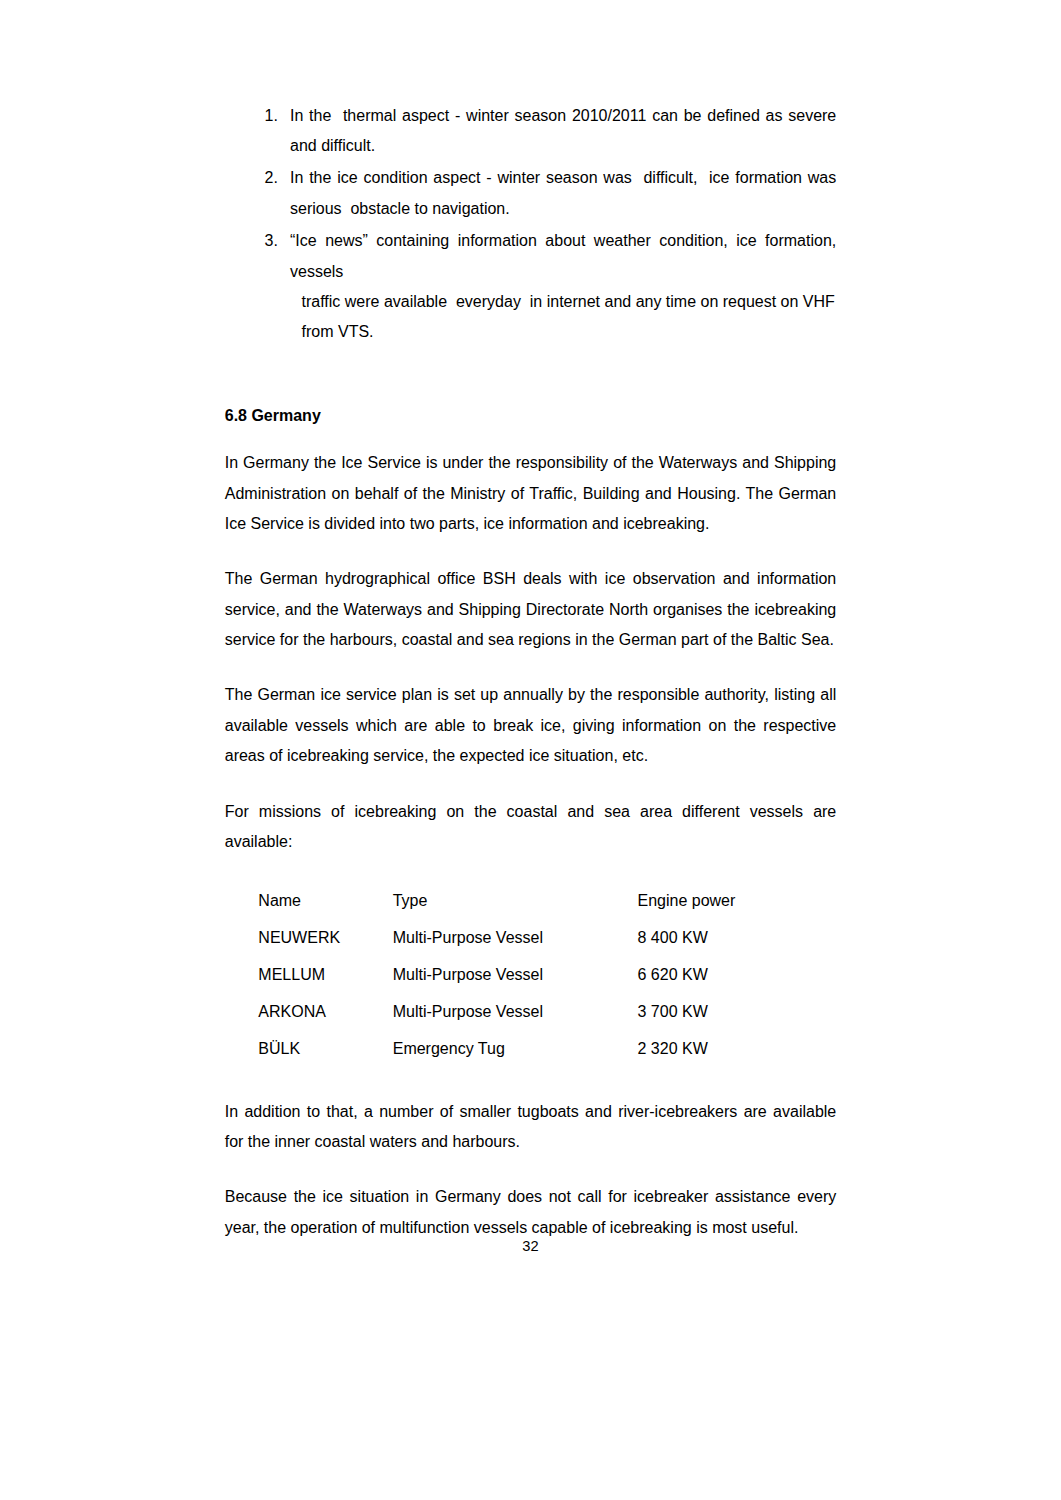In the thermal aspect - winter season 2010/2011 can be defined as severe and difficult.
In the ice condition aspect - winter season was difficult, ice formation was serious obstacle to navigation.
“Ice news” containing information about weather condition, ice formation, vessels traffic were available everyday in internet and any time on request on VHF from VTS.
6.8 Germany
In Germany the Ice Service is under the responsibility of the Waterways and Shipping Administration on behalf of the Ministry of Traffic, Building and Housing. The German Ice Service is divided into two parts, ice information and icebreaking.
The German hydrographical office BSH deals with ice observation and information service, and the Waterways and Shipping Directorate North organises the icebreaking service for the harbours, coastal and sea regions in the German part of the Baltic Sea.
The German ice service plan is set up annually by the responsible authority, listing all available vessels which are able to break ice, giving information on the respective areas of icebreaking service, the expected ice situation, etc.
For missions of icebreaking on the coastal and sea area different vessels are available:
| Name | Type | Engine power |
| NEUWERK | Multi-Purpose Vessel | 8 400 KW |
| MELLUM | Multi-Purpose Vessel | 6 620 KW |
| ARKONA | Multi-Purpose Vessel | 3 700 KW |
| BÜLK | Emergency Tug | 2 320 KW |
In addition to that, a number of smaller tugboats and river-icebreakers are available for the inner coastal waters and harbours.
Because the ice situation in Germany does not call for icebreaker assistance every year, the operation of multifunction vessels capable of icebreaking is most useful.
32